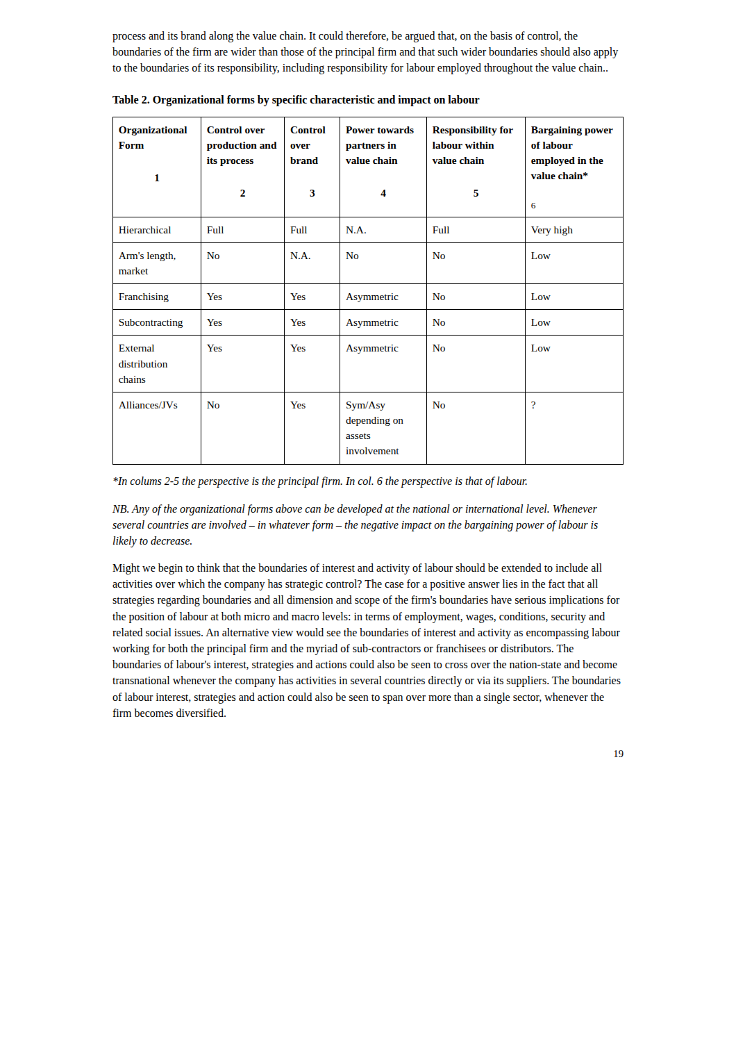process and its brand along the value chain. It could therefore, be argued that, on the basis of control, the boundaries of the firm are wider than those of the principal firm and that such wider boundaries should also apply to the boundaries of its responsibility, including responsibility for labour employed throughout the value chain..
Table 2. Organizational forms by specific characteristic and impact on labour
| Organizational Form 1 | Control over production and its process 2 | Control over brand 3 | Power towards partners in value chain 4 | Responsibility for labour within value chain 5 | Bargaining power of labour employed in the value chain* 6 |
| --- | --- | --- | --- | --- | --- |
| Hierarchical | Full | Full | N.A. | Full | Very high |
| Arm's length, market | No | N.A. | No | No | Low |
| Franchising | Yes | Yes | Asymmetric | No | Low |
| Subcontracting | Yes | Yes | Asymmetric | No | Low |
| External distribution chains | Yes | Yes | Asymmetric | No | Low |
| Alliances/JVs | No | Yes | Sym/Asy depending on assets involvement | No | ? |
*In colums 2-5 the perspective is the principal firm. In col. 6 the perspective is that of labour.
NB. Any of the organizational forms above can be developed at the national or international level. Whenever several countries are involved – in whatever form – the negative impact on the bargaining power of labour is likely to decrease.
Might we begin to think that the boundaries of interest and activity of labour should be extended to include all activities over which the company has strategic control? The case for a positive answer lies in the fact that all strategies regarding boundaries and all dimension and scope of the firm's boundaries have serious implications for the position of labour at both micro and macro levels: in terms of employment, wages, conditions, security and related social issues. An alternative view would see the boundaries of interest and activity as encompassing labour working for both the principal firm and the myriad of sub-contractors or franchisees or distributors. The boundaries of labour's interest, strategies and actions could also be seen to cross over the nation-state and become transnational whenever the company has activities in several countries directly or via its suppliers. The boundaries of labour interest, strategies and action could also be seen to span over more than a single sector, whenever the firm becomes diversified.
19